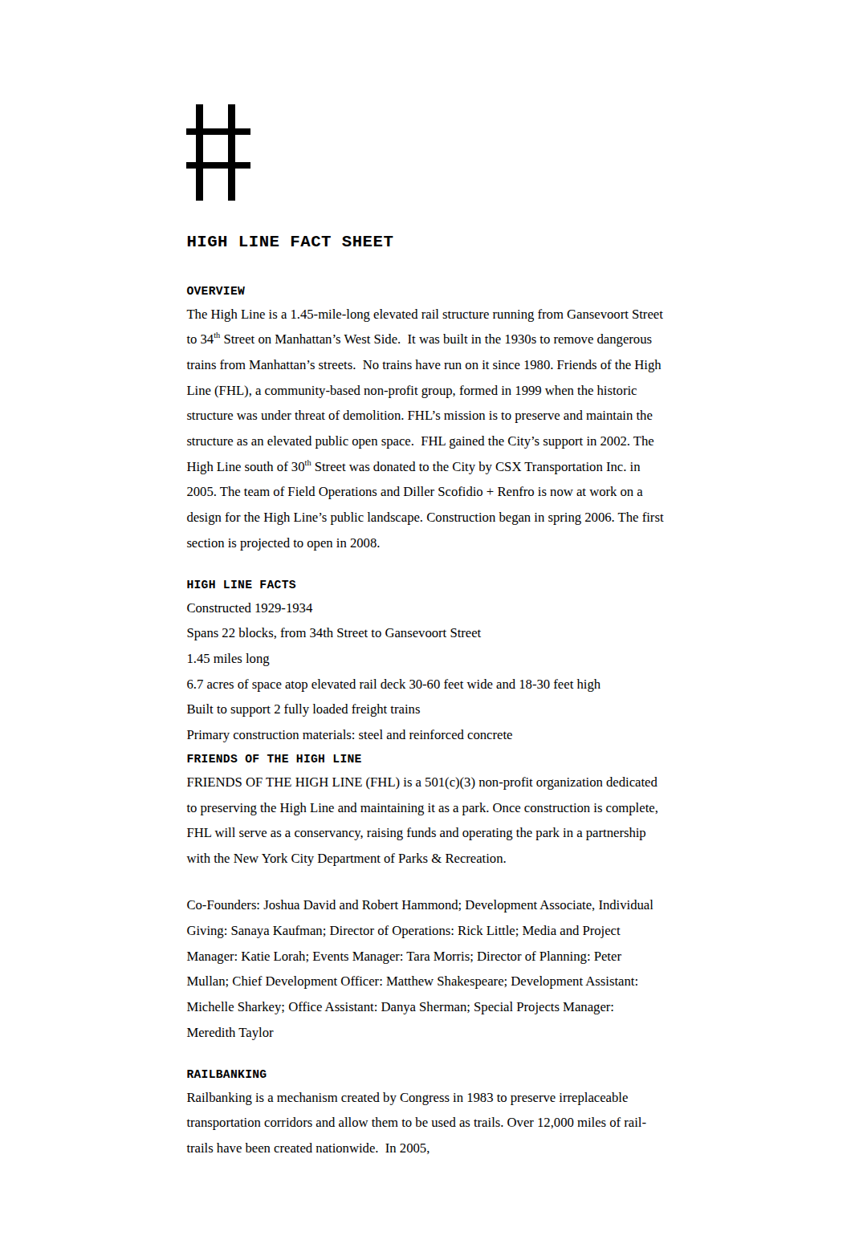HIGH LINE FACT SHEET
OVERVIEW
The High Line is a 1.45-mile-long elevated rail structure running from Gansevoort Street to 34th Street on Manhattan’s West Side. It was built in the 1930s to remove dangerous trains from Manhattan’s streets. No trains have run on it since 1980. Friends of the High Line (FHL), a community-based non-profit group, formed in 1999 when the historic structure was under threat of demolition. FHL’s mission is to preserve and maintain the structure as an elevated public open space. FHL gained the City’s support in 2002. The High Line south of 30th Street was donated to the City by CSX Transportation Inc. in 2005. The team of Field Operations and Diller Scofidio + Renfro is now at work on a design for the High Line’s public landscape. Construction began in spring 2006. The first section is projected to open in 2008.
HIGH LINE FACTS
Constructed 1929-1934
Spans 22 blocks, from 34th Street to Gansevoort Street
1.45 miles long
6.7 acres of space atop elevated rail deck 30-60 feet wide and 18-30 feet high
Built to support 2 fully loaded freight trains
Primary construction materials: steel and reinforced concrete
FRIENDS OF THE HIGH LINE
FRIENDS OF THE HIGH LINE (FHL) is a 501(c)(3) non-profit organization dedicated to preserving the High Line and maintaining it as a park. Once construction is complete, FHL will serve as a conservancy, raising funds and operating the park in a partnership with the New York City Department of Parks & Recreation.
Co-Founders: Joshua David and Robert Hammond; Development Associate, Individual Giving: Sanaya Kaufman; Director of Operations: Rick Little; Media and Project Manager: Katie Lorah; Events Manager: Tara Morris; Director of Planning: Peter Mullan; Chief Development Officer: Matthew Shakespeare; Development Assistant: Michelle Sharkey; Office Assistant: Danya Sherman; Special Projects Manager: Meredith Taylor
RAILBANKING
Railbanking is a mechanism created by Congress in 1983 to preserve irreplaceable transportation corridors and allow them to be used as trails. Over 12,000 miles of rail-trails have been created nationwide. In 2005,